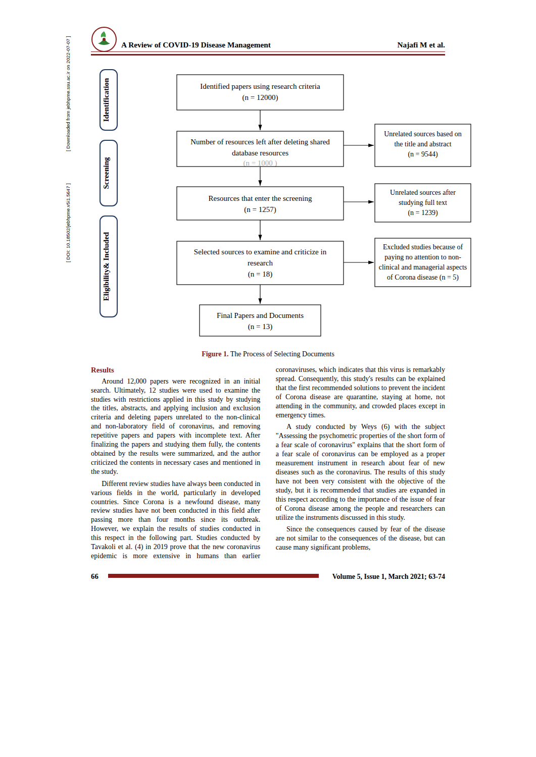[ DOI: 10.18502/jebhpme.v5i1.5647 ]
[ Downloaded from jebhpme.ssu.ac.ir on 2022-07-07 ]
A Review of COVID-19 Disease Management
Najafi M et al.
Identification Screening Eligibility& Included Identified papers using research criteria (n = 12000) Number of resources left after deleting shared database resources (n = 1000 ) Unrelated sources based on the title and abstract (n = 9544) Resources that enter the screening (n = 1257) Unrelated sources after studying full text (n = 1239) Selected sources to examine and criticize in research (n = 18) Excluded studies because of paying no attention to non- clinical and managerial aspects of Corona disease (n = 5) Final Papers and Documents (n = 13)
Figure 1. The Process of Selecting Documents
Results
Around 12,000 papers were recognized in an initial search. Ultimately, 12 studies were used to examine the studies with restrictions applied in this study by studying the titles, abstracts, and applying inclusion and exclusion criteria and deleting papers unrelated to the non-clinical and non-laboratory field of coronavirus, and removing repetitive papers and papers with incomplete text. After finalizing the papers and studying them fully, the contents obtained by the results were summarized, and the author criticized the contents in necessary cases and mentioned in the study.
Different review studies have always been conducted in various fields in the world, particularly in developed countries. Since Corona is a newfound disease, many review studies have not been conducted in this field after passing more than four months since its outbreak. However, we explain the results of studies conducted in this respect in the following part. Studies conducted by Tavakoli et al. (4) in 2019 prove that the new coronavirus epidemic is more extensive in humans than earlier coronaviruses, which indicates that this virus is remarkably spread. Consequently, this study's results can be explained that the first recommended solutions to prevent the incident of Corona disease are quarantine, staying at home, not attending in the community, and crowded places except in emergency times.
A study conducted by Weys (6) with the subject "Assessing the psychometric properties of the short form of a fear scale of coronavirus" explains that the short form of a fear scale of coronavirus can be employed as a proper measurement instrument in research about fear of new diseases such as the coronavirus. The results of this study have not been very consistent with the objective of the study, but it is recommended that studies are expanded in this respect according to the importance of the issue of fear of Corona disease among the people and researchers can utilize the instruments discussed in this study.
Since the consequences caused by fear of the disease are not similar to the consequences of the disease, but can cause many significant problems,
66
Volume 5, Issue 1, March 2021; 63-74